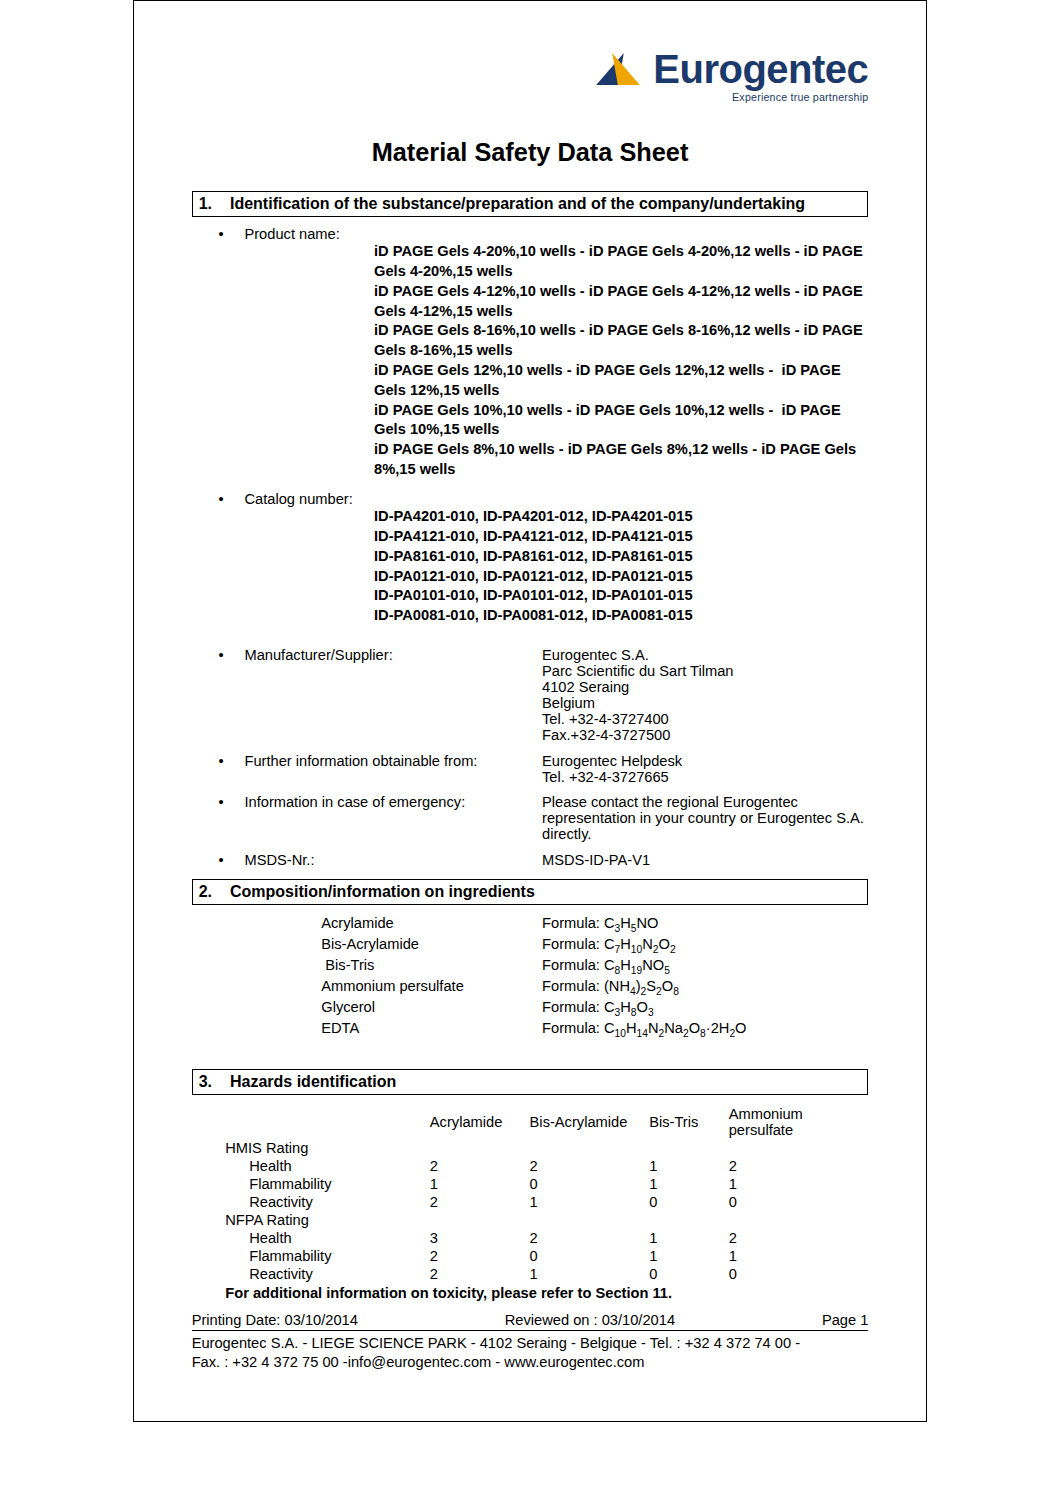Eurogentec
Experience true partnership
Material Safety Data Sheet
1. Identification of the substance/preparation and of the company/undertaking
Product name:
iD PAGE Gels 4-20%,10 wells - iD PAGE Gels 4-20%,12 wells - iD PAGE Gels 4-20%,15 wells
iD PAGE Gels 4-12%,10 wells - iD PAGE Gels 4-12%,12 wells - iD PAGE Gels 4-12%,15 wells
iD PAGE Gels 8-16%,10 wells - iD PAGE Gels 8-16%,12 wells - iD PAGE Gels 8-16%,15 wells
iD PAGE Gels 12%,10 wells - iD PAGE Gels 12%,12 wells - iD PAGE Gels 12%,15 wells
iD PAGE Gels 10%,10 wells - iD PAGE Gels 10%,12 wells - iD PAGE Gels 10%,15 wells
iD PAGE Gels 8%,10 wells - iD PAGE Gels 8%,12 wells - iD PAGE Gels 8%,15 wells
Catalog number:
ID-PA4201-010, ID-PA4201-012, ID-PA4201-015
ID-PA4121-010, ID-PA4121-012, ID-PA4121-015
ID-PA8161-010, ID-PA8161-012, ID-PA8161-015
ID-PA0121-010, ID-PA0121-012, ID-PA0121-015
ID-PA0101-010, ID-PA0101-012, ID-PA0101-015
ID-PA0081-010, ID-PA0081-012, ID-PA0081-015
Manufacturer/Supplier:
Eurogentec S.A.
Parc Scientific du Sart Tilman
4102 Seraing
Belgium
Tel. +32-4-3727400
Fax.+32-4-3727500
Further information obtainable from:
Eurogentec Helpdesk
Tel. +32-4-3727665
Information in case of emergency:
Please contact the regional Eurogentec representation in your country or Eurogentec S.A. directly.
MSDS-Nr.:
MSDS-ID-PA-V1
2. Composition/information on ingredients
| Acrylamide | Formula: C 3 H 5 NO |
| Bis-Acrylamide | Formula: C 7 H 10 N 2 O 2 |
| Bis-Tris | Formula: C 8 H 19 NO 5 |
| Ammonium persulfate | Formula: (NH 4 ) 2 S 2 O 8 |
| Glycerol | Formula: C 3 H 8 O 3 |
| EDTA | Formula: C 10 H 14 N 2 Na 2 O 8 ·2H 2 O |
3. Hazards identification
| | Acrylamide | Bis-Acrylamide | Bis-Tris | Ammonium persulfate |
| --- | --- | --- | --- | --- |
| HMIS Rating | | | | |
| Health | 2 | 2 | 1 | 2 |
| Flammability | 1 | 0 | 1 | 1 |
| Reactivity | 2 | 1 | 0 | 0 |
| NFPA Rating | | | | |
| Health | 3 | 2 | 1 | 2 |
| Flammability | 2 | 0 | 1 | 1 |
| Reactivity | 2 | 1 | 0 | 0 |
For additional information on toxicity, please refer to Section 11.
Printing Date: 03/10/2014
Reviewed on : 03/10/2014
Page 1
Eurogentec S.A. - LIEGE SCIENCE PARK - 4102 Seraing - Belgique - Tel. : +32 4 372 74 00 -
Fax. : +32 4 372 75 00 -info@eurogentec.com - www.eurogentec.com